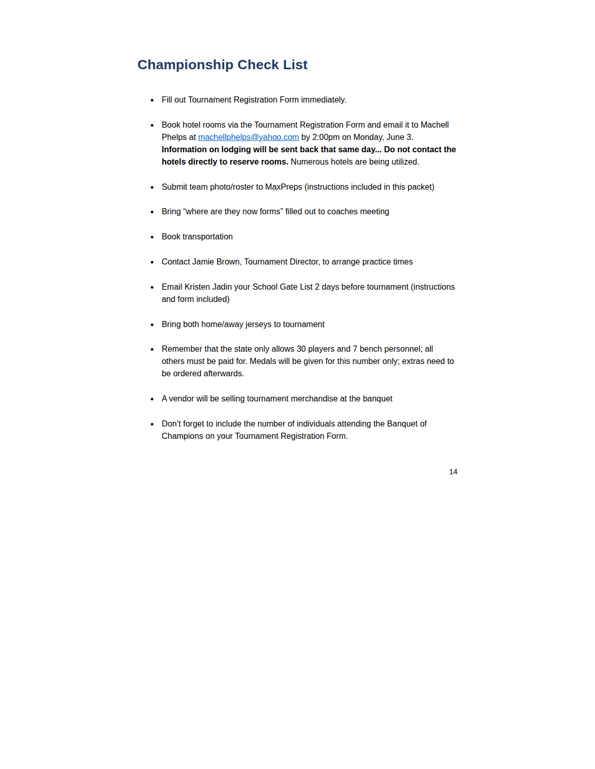Championship Check List
Fill out Tournament Registration Form immediately.
Book hotel rooms via the Tournament Registration Form and email it to Machell Phelps at machellphelps@yahoo.com by 2:00pm on Monday, June 3. Information on lodging will be sent back that same day... Do not contact the hotels directly to reserve rooms. Numerous hotels are being utilized.
Submit team photo/roster to MaxPreps (instructions included in this packet)
Bring “where are they now forms” filled out to coaches meeting
Book transportation
Contact Jamie Brown, Tournament Director, to arrange practice times
Email Kristen Jadin your School Gate List 2 days before tournament (instructions and form included)
Bring both home/away jerseys to tournament
Remember that the state only allows 30 players and 7 bench personnel; all others must be paid for. Medals will be given for this number only; extras need to be ordered afterwards.
A vendor will be selling tournament merchandise at the banquet
Don’t forget to include the number of individuals attending the Banquet of Champions on your Tournament Registration Form.
14